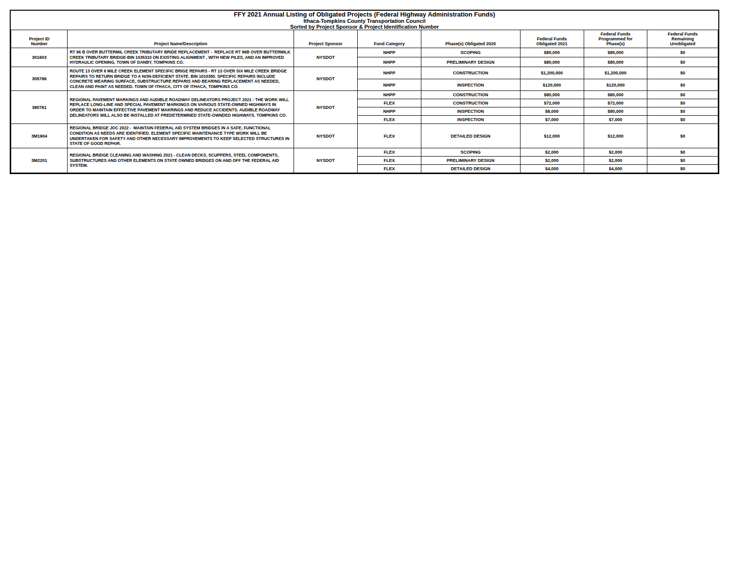| FFY 2021 Annual Listing of Obligated Projects (Federal Highway Administration Funds) |
| Ithaca-Tompkins County Transportation Council |
| Sorted by Project Sponsor & Project Identification Number |
| / Project ID Number / Project Name/Description / Project Sponsor / Fund Category / Phase(s) Obligated 2020 / Federal Funds Obligated 2021 / Federal Funds Programmed for Phase(s) / Federal Funds Remaining Unobligated / / --- / --- / --- / --- / --- / --- / --- / --- / / 301603 / RT 96 B OVER BUTTERMIL CREEK TRIBUTARY BRIDE REPLACEMENT - REPLACE RT 96B OVER BUTTERMILK CREEK TRIBUTARY BRIDGE-BIN 1035310 ON EXISTING ALIGNMENT , WITH NEW PILES, AND AN IMPROVED HYDRAULIC OPENING, TOWN OF DANBY, TOMPKINS CO. / NYSDOT / NHPP / SCOPING / $80,000 / $80,000 / $0 / / NHPP / PRELIMINARY DESIGN / $80,000 / $80,000 / $0 / / 305766 / ROUTE 13 OVER 6 MILE CREEK ELEMENT SPECIFIC BRIGE REPAIRS - RT 13 OVER SIX MILE CREEK BRIDGE REPAIRS TO RETURN BRIDGE TO A NON-DEFICIENT STATE. BIN 1010350. SPECIFIC REPAIRS INCLUDE CONCRETE WEARING SURFACE, SUBSTRUCTURE REPARIS AND BEARING REPLACEMENT AS NEEDED, CLEAN AND PAINT AS NEEDED. TOWN OF ITHACA, CITY OF ITHACA, TOMPKINS CO. / NYSDOT / NHPP / CONSTRUCTION / $1,200,000 / $1,200,000 / $0 / / NHPP / INSPECTION / $120,000 / $120,000 / $0 / / 380761 / REGIONAL PAVEMENT MARKINGS AND AUDIBLE ROADWAY DELINEATORS PROJECT 2021 - THE WORK WILL REPLACE LONG-LINE AND SPECIAL PAVEMENT MARKINGS ON VARIOUS STATE-OWNED HIGHWAYS IN ORDER TO MAINTAIN EFFECTIVE PAVEMENT MAKRINGS AND REDUCE ACCIDENTS. AUDIBLE ROADWAY DELINEATORS WILL ALSO BE INSTALLED AT PREDETERMINED STATE-OWNDED HIGHWAYS. TOMPKINS CO. / NYSDOT / NHPP / CONSTRUCTION / $80,000 / $80,000 / $0 / / FLEX / CONSTRUCTION / $72,000 / $72,000 / $0 / / NHPP / INSPECTION / $8,000 / $80,000 / $0 / / FLEX / INSPECTION / $7,000 / $7,000 / $0 / / 3M1904 / REGIONAL BRIDGE JOC 2022 - MAINTAIN FEDERAL AID SYSTEM BRIDGES IN A SAFE, FUNCTIONAL CONDITION AS NEEDS ARE IDENTIFIED. ELEMENT SPECIFIC MAINTENANCE TYPE WORK WILL BE UNDERTAKEN FOR SAFETY AND OTHER NECESSARY IMPROVEMENTS TO KEEP SELECTED STRUCTURES IN STATE OF GOOD REPAIR. / NYSDOT / FLEX / DETAILED DESIGN / $12,000 / $12,000 / $0 / / 3M2201 / REGIONAL BRIDGE CLEANING AND WASHING 2021 - CLEAN DECKS, SCUPPERS, STEEL COMPONENTS, SUBSTRUCTURES AND OTHER ELEMENTS ON STATE OWNED BRIDGES ON AND OFF THE FEDERAL AID SYSTEM. / NYSDOT / FLEX / SCOPING / $2,000 / $2,000 / $0 / / FLEX / PRELIMINARY DESIGN / $2,000 / $2,000 / $0 / / FLEX / DETAILED DESIGN / $4,000 / $4,000 / $0 / |